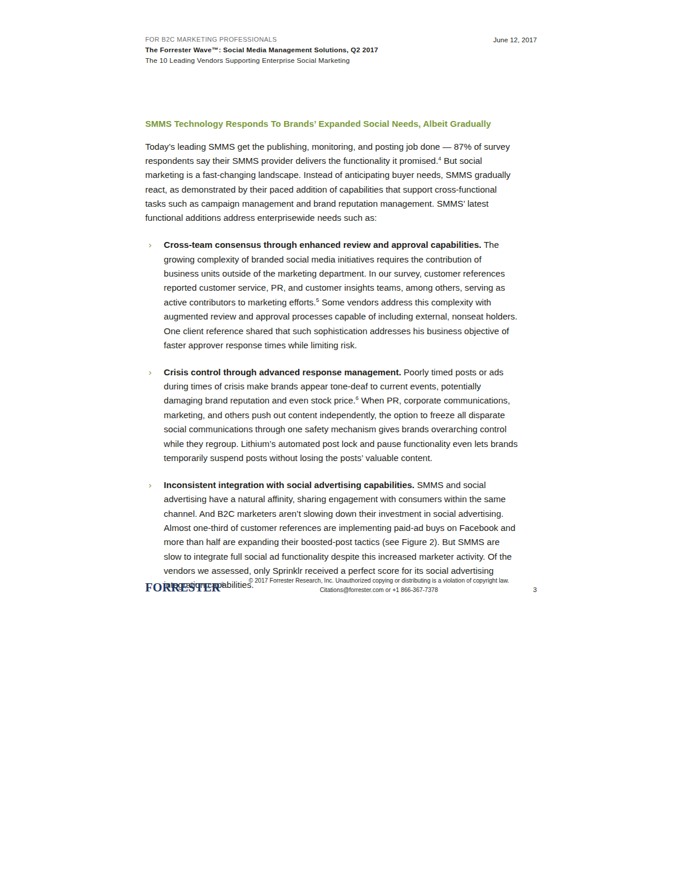June 12, 2017
For B2C Marketing Professionals
The Forrester Wave™: Social Media Management Solutions, Q2 2017
The 10 Leading Vendors Supporting Enterprise Social Marketing
SMMS Technology Responds To Brands’ Expanded Social Needs, Albeit Gradually
Today’s leading SMMS get the publishing, monitoring, and posting job done — 87% of survey respondents say their SMMS provider delivers the functionality it promised.4 But social marketing is a fast-changing landscape. Instead of anticipating buyer needs, SMMS gradually react, as demonstrated by their paced addition of capabilities that support cross-functional tasks such as campaign management and brand reputation management. SMMS’ latest functional additions address enterprisewide needs such as:
Cross-team consensus through enhanced review and approval capabilities. The growing complexity of branded social media initiatives requires the contribution of business units outside of the marketing department. In our survey, customer references reported customer service, PR, and customer insights teams, among others, serving as active contributors to marketing efforts.5 Some vendors address this complexity with augmented review and approval processes capable of including external, nonseat holders. One client reference shared that such sophistication addresses his business objective of faster approver response times while limiting risk.
Crisis control through advanced response management. Poorly timed posts or ads during times of crisis make brands appear tone-deaf to current events, potentially damaging brand reputation and even stock price.6 When PR, corporate communications, marketing, and others push out content independently, the option to freeze all disparate social communications through one safety mechanism gives brands overarching control while they regroup. Lithium’s automated post lock and pause functionality even lets brands temporarily suspend posts without losing the posts’ valuable content.
Inconsistent integration with social advertising capabilities. SMMS and social advertising have a natural affinity, sharing engagement with consumers within the same channel. And B2C marketers aren’t slowing down their investment in social advertising. Almost one-third of customer references are implementing paid-ad buys on Facebook and more than half are expanding their boosted-post tactics (see Figure 2). But SMMS are slow to integrate full social ad functionality despite this increased marketer activity. Of the vendors we assessed, only Sprinklr received a perfect score for its social advertising integration capabilities.
FORRESTER®
© 2017 Forrester Research, Inc. Unauthorized copying or distributing is a violation of copyright law.
Citations@forrester.com or +1 866-367-7378
3